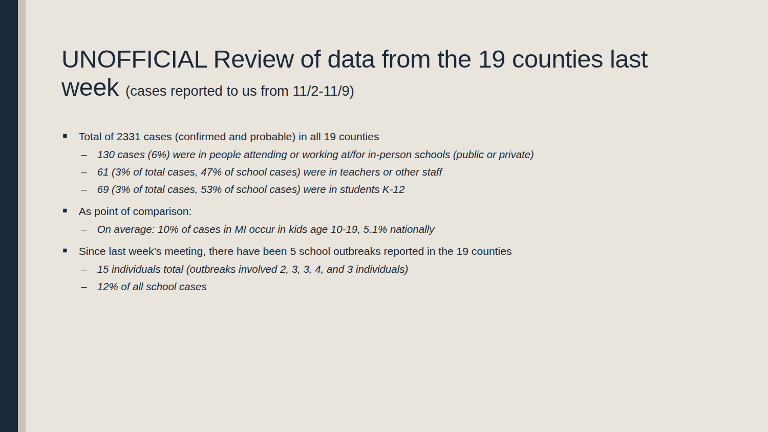UNOFFICIAL Review of data from the 19 counties last week (cases reported to us from 11/2-11/9)
Total of 2331 cases (confirmed and probable) in all 19 counties
130 cases (6%) were in people attending or working at/for in-person schools (public or private)
61 (3% of total cases, 47% of school cases) were in teachers or other staff
69 (3% of total cases, 53% of school cases) were in students K-12
As point of comparison:
On average: 10% of cases in MI occur in kids age 10-19, 5.1% nationally
Since last week’s meeting, there have been 5 school outbreaks reported in the 19 counties
15 individuals total (outbreaks involved 2, 3, 3, 4, and 3 individuals)
12% of all school cases